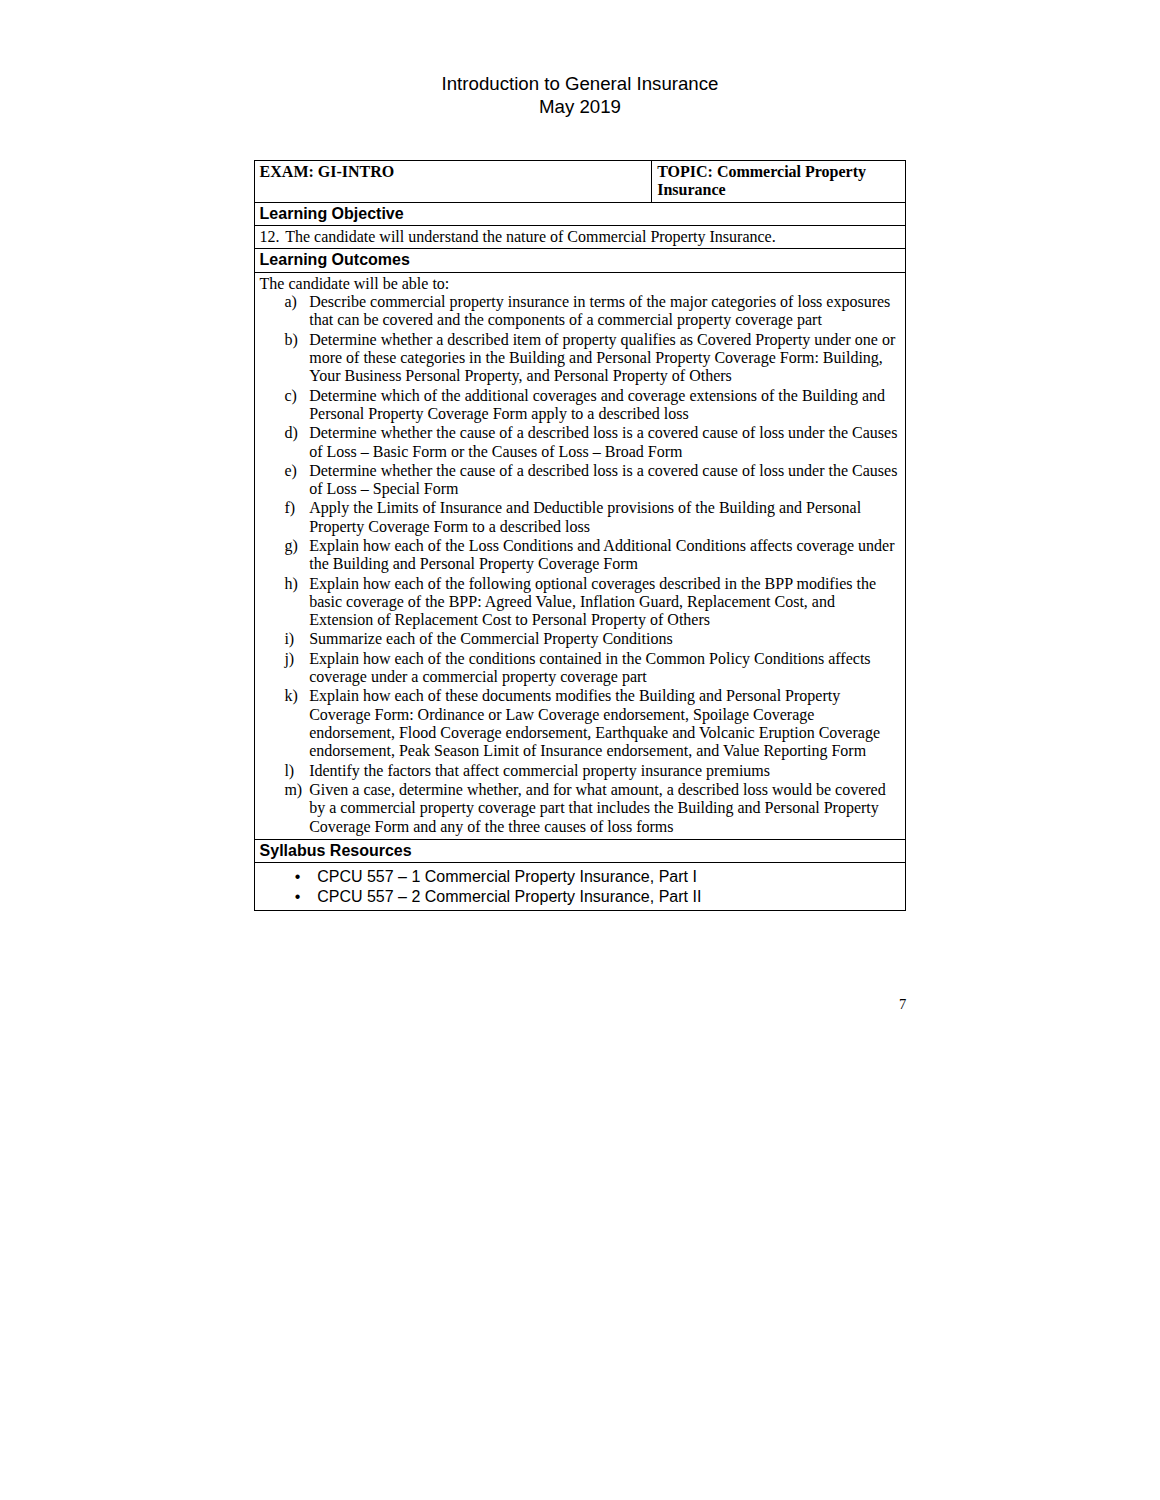Introduction to General Insurance
May 2019
| EXAM: GI-INTRO | TOPIC: Commercial Property Insurance |
| Learning Objective |
| 12. The candidate will understand the nature of Commercial Property Insurance. |
| Learning Outcomes |
| The candidate will be able to: a) Describe commercial property insurance in terms of the major categories of loss exposures that can be covered and the components of a commercial property coverage part b) Determine whether a described item of property qualifies as Covered Property under one or more of these categories in the Building and Personal Property Coverage Form: Building, Your Business Personal Property, and Personal Property of Others c) Determine which of the additional coverages and coverage extensions of the Building and Personal Property Coverage Form apply to a described loss d) Determine whether the cause of a described loss is a covered cause of loss under the Causes of Loss – Basic Form or the Causes of Loss – Broad Form e) Determine whether the cause of a described loss is a covered cause of loss under the Causes of Loss – Special Form f) Apply the Limits of Insurance and Deductible provisions of the Building and Personal Property Coverage Form to a described loss g) Explain how each of the Loss Conditions and Additional Conditions affects coverage under the Building and Personal Property Coverage Form h) Explain how each of the following optional coverages described in the BPP modifies the basic coverage of the BPP: Agreed Value, Inflation Guard, Replacement Cost, and Extension of Replacement Cost to Personal Property of Others i) Summarize each of the Commercial Property Conditions j) Explain how each of the conditions contained in the Common Policy Conditions affects coverage under a commercial property coverage part k) Explain how each of these documents modifies the Building and Personal Property Coverage Form: Ordinance or Law Coverage endorsement, Spoilage Coverage endorsement, Flood Coverage endorsement, Earthquake and Volcanic Eruption Coverage endorsement, Peak Season Limit of Insurance endorsement, and Value Reporting Form l) Identify the factors that affect commercial property insurance premiums m) Given a case, determine whether, and for what amount, a described loss would be covered by a commercial property coverage part that includes the Building and Personal Property Coverage Form and any of the three causes of loss forms |
| Syllabus Resources |
| CPCU 557 – 1 Commercial Property Insurance, Part I CPCU 557 – 2 Commercial Property Insurance, Part II |
7